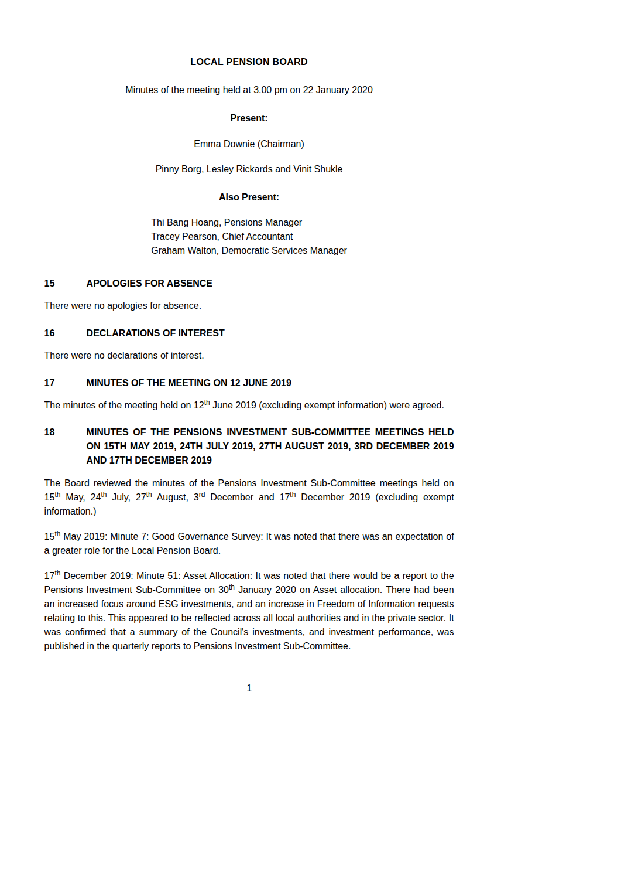LOCAL PENSION BOARD
Minutes of the meeting held at 3.00 pm on 22 January 2020
Present:
Emma Downie (Chairman)
Pinny Borg, Lesley Rickards and Vinit Shukle
Also Present:
Thi Bang Hoang, Pensions Manager
Tracey Pearson, Chief Accountant
Graham Walton, Democratic Services Manager
15 APOLOGIES FOR ABSENCE
There were no apologies for absence.
16 DECLARATIONS OF INTEREST
There were no declarations of interest.
17 MINUTES OF THE MEETING ON 12 JUNE 2019
The minutes of the meeting held on 12th June 2019 (excluding exempt information) were agreed.
18 MINUTES OF THE PENSIONS INVESTMENT SUB-COMMITTEE MEETINGS HELD ON 15TH MAY 2019, 24TH JULY 2019, 27TH AUGUST 2019, 3RD DECEMBER 2019 AND 17TH DECEMBER 2019
The Board reviewed the minutes of the Pensions Investment Sub-Committee meetings held on 15th May, 24th July, 27th August, 3rd December and 17th December 2019 (excluding exempt information.)
15th May 2019: Minute 7: Good Governance Survey: It was noted that there was an expectation of a greater role for the Local Pension Board.
17th December 2019: Minute 51: Asset Allocation: It was noted that there would be a report to the Pensions Investment Sub-Committee on 30th January 2020 on Asset allocation. There had been an increased focus around ESG investments, and an increase in Freedom of Information requests relating to this. This appeared to be reflected across all local authorities and in the private sector. It was confirmed that a summary of the Council's investments, and investment performance, was published in the quarterly reports to Pensions Investment Sub-Committee.
1